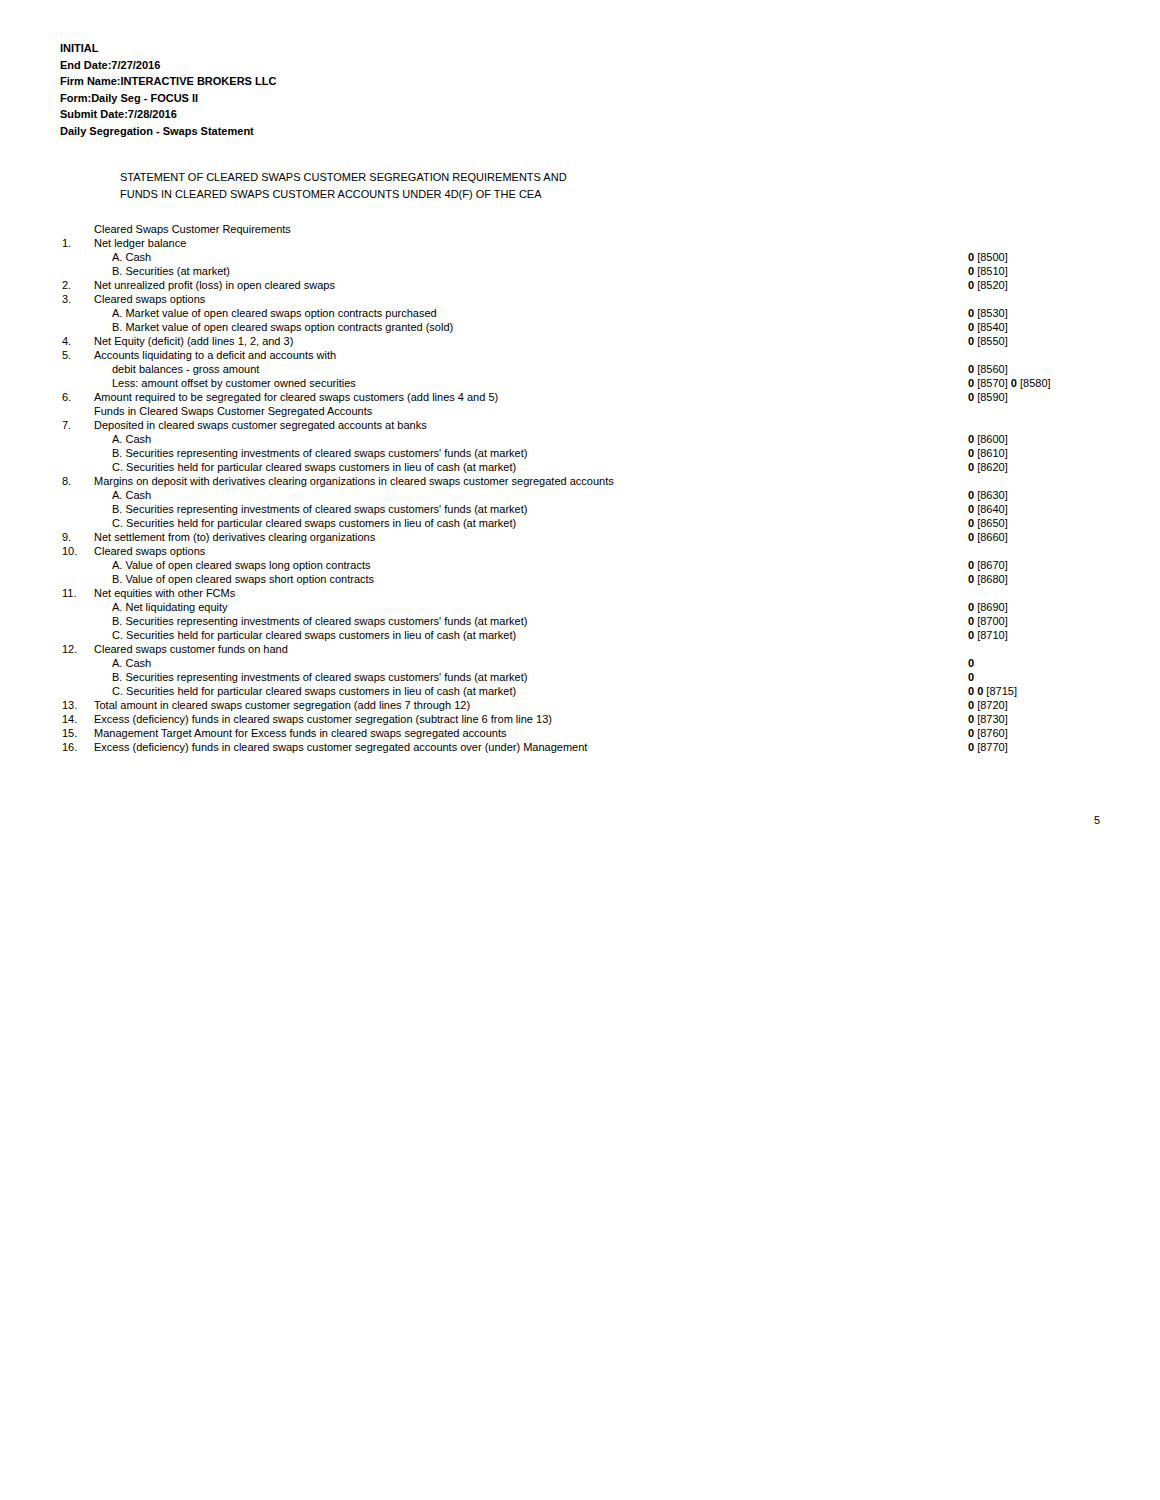INITIAL
End Date:7/27/2016
Firm Name:INTERACTIVE BROKERS LLC
Form:Daily Seg - FOCUS II
Submit Date:7/28/2016
Daily Segregation - Swaps Statement
STATEMENT OF CLEARED SWAPS CUSTOMER SEGREGATION REQUIREMENTS AND
FUNDS IN CLEARED SWAPS CUSTOMER ACCOUNTS UNDER 4D(F) OF THE CEA
| | Cleared Swaps Customer Requirements | |
| 1. | Net ledger balance | |
| | A. Cash | 0 [8500] |
| | B. Securities (at market) | 0 [8510] |
| 2. | Net unrealized profit (loss) in open cleared swaps | 0 [8520] |
| 3. | Cleared swaps options | |
| | A. Market value of open cleared swaps option contracts purchased | 0 [8530] |
| | B. Market value of open cleared swaps option contracts granted (sold) | 0 [8540] |
| 4. | Net Equity (deficit) (add lines 1, 2, and 3) | 0 [8550] |
| 5. | Accounts liquidating to a deficit and accounts with | |
| | debit balances - gross amount | 0 [8560] |
| | Less: amount offset by customer owned securities | 0 [8570] 0 [8580] |
| 6. | Amount required to be segregated for cleared swaps customers (add lines 4 and 5) | 0 [8590] |
| | Funds in Cleared Swaps Customer Segregated Accounts | |
| 7. | Deposited in cleared swaps customer segregated accounts at banks | |
| | A. Cash | 0 [8600] |
| | B. Securities representing investments of cleared swaps customers' funds (at market) | 0 [8610] |
| | C. Securities held for particular cleared swaps customers in lieu of cash (at market) | 0 [8620] |
| 8. | Margins on deposit with derivatives clearing organizations in cleared swaps customer segregated accounts | |
| | A. Cash | 0 [8630] |
| | B. Securities representing investments of cleared swaps customers' funds (at market) | 0 [8640] |
| | C. Securities held for particular cleared swaps customers in lieu of cash (at market) | 0 [8650] |
| 9. | Net settlement from (to) derivatives clearing organizations | 0 [8660] |
| 10. | Cleared swaps options | |
| | A. Value of open cleared swaps long option contracts | 0 [8670] |
| | B. Value of open cleared swaps short option contracts | 0 [8680] |
| 11. | Net equities with other FCMs | |
| | A. Net liquidating equity | 0 [8690] |
| | B. Securities representing investments of cleared swaps customers' funds (at market) | 0 [8700] |
| | C. Securities held for particular cleared swaps customers in lieu of cash (at market) | 0 [8710] |
| 12. | Cleared swaps customer funds on hand | |
| | A. Cash | 0 |
| | B. Securities representing investments of cleared swaps customers' funds (at market) | 0 |
| | C. Securities held for particular cleared swaps customers in lieu of cash (at market) | 0 0 [8715] |
| 13. | Total amount in cleared swaps customer segregation (add lines 7 through 12) | 0 [8720] |
| 14. | Excess (deficiency) funds in cleared swaps customer segregation (subtract line 6 from line 13) | 0 [8730] |
| 15. | Management Target Amount for Excess funds in cleared swaps segregated accounts | 0 [8760] |
| 16. | Excess (deficiency) funds in cleared swaps customer segregated accounts over (under) Management | 0 [8770] |
5